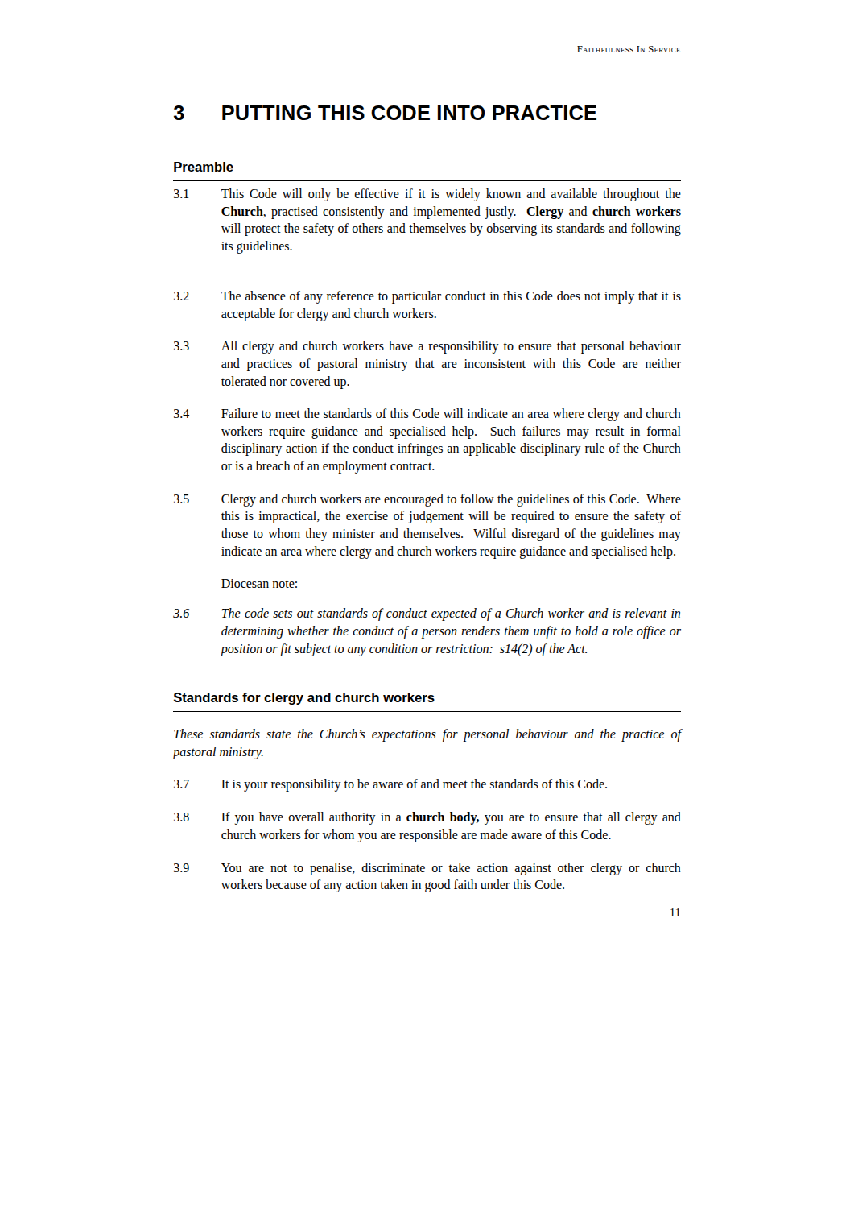Faithfulness In Service
3 PUTTING THIS CODE INTO PRACTICE
Preamble
3.1 This Code will only be effective if it is widely known and available throughout the Church, practised consistently and implemented justly. Clergy and church workers will protect the safety of others and themselves by observing its standards and following its guidelines.
3.2 The absence of any reference to particular conduct in this Code does not imply that it is acceptable for clergy and church workers.
3.3 All clergy and church workers have a responsibility to ensure that personal behaviour and practices of pastoral ministry that are inconsistent with this Code are neither tolerated nor covered up.
3.4 Failure to meet the standards of this Code will indicate an area where clergy and church workers require guidance and specialised help. Such failures may result in formal disciplinary action if the conduct infringes an applicable disciplinary rule of the Church or is a breach of an employment contract.
3.5 Clergy and church workers are encouraged to follow the guidelines of this Code. Where this is impractical, the exercise of judgement will be required to ensure the safety of those to whom they minister and themselves. Wilful disregard of the guidelines may indicate an area where clergy and church workers require guidance and specialised help.
Diocesan note:
3.6 The code sets out standards of conduct expected of a Church worker and is relevant in determining whether the conduct of a person renders them unfit to hold a role office or position or fit subject to any condition or restriction: s14(2) of the Act.
Standards for clergy and church workers
These standards state the Church’s expectations for personal behaviour and the practice of pastoral ministry.
3.7 It is your responsibility to be aware of and meet the standards of this Code.
3.8 If you have overall authority in a church body, you are to ensure that all clergy and church workers for whom you are responsible are made aware of this Code.
3.9 You are not to penalise, discriminate or take action against other clergy or church workers because of any action taken in good faith under this Code.
11